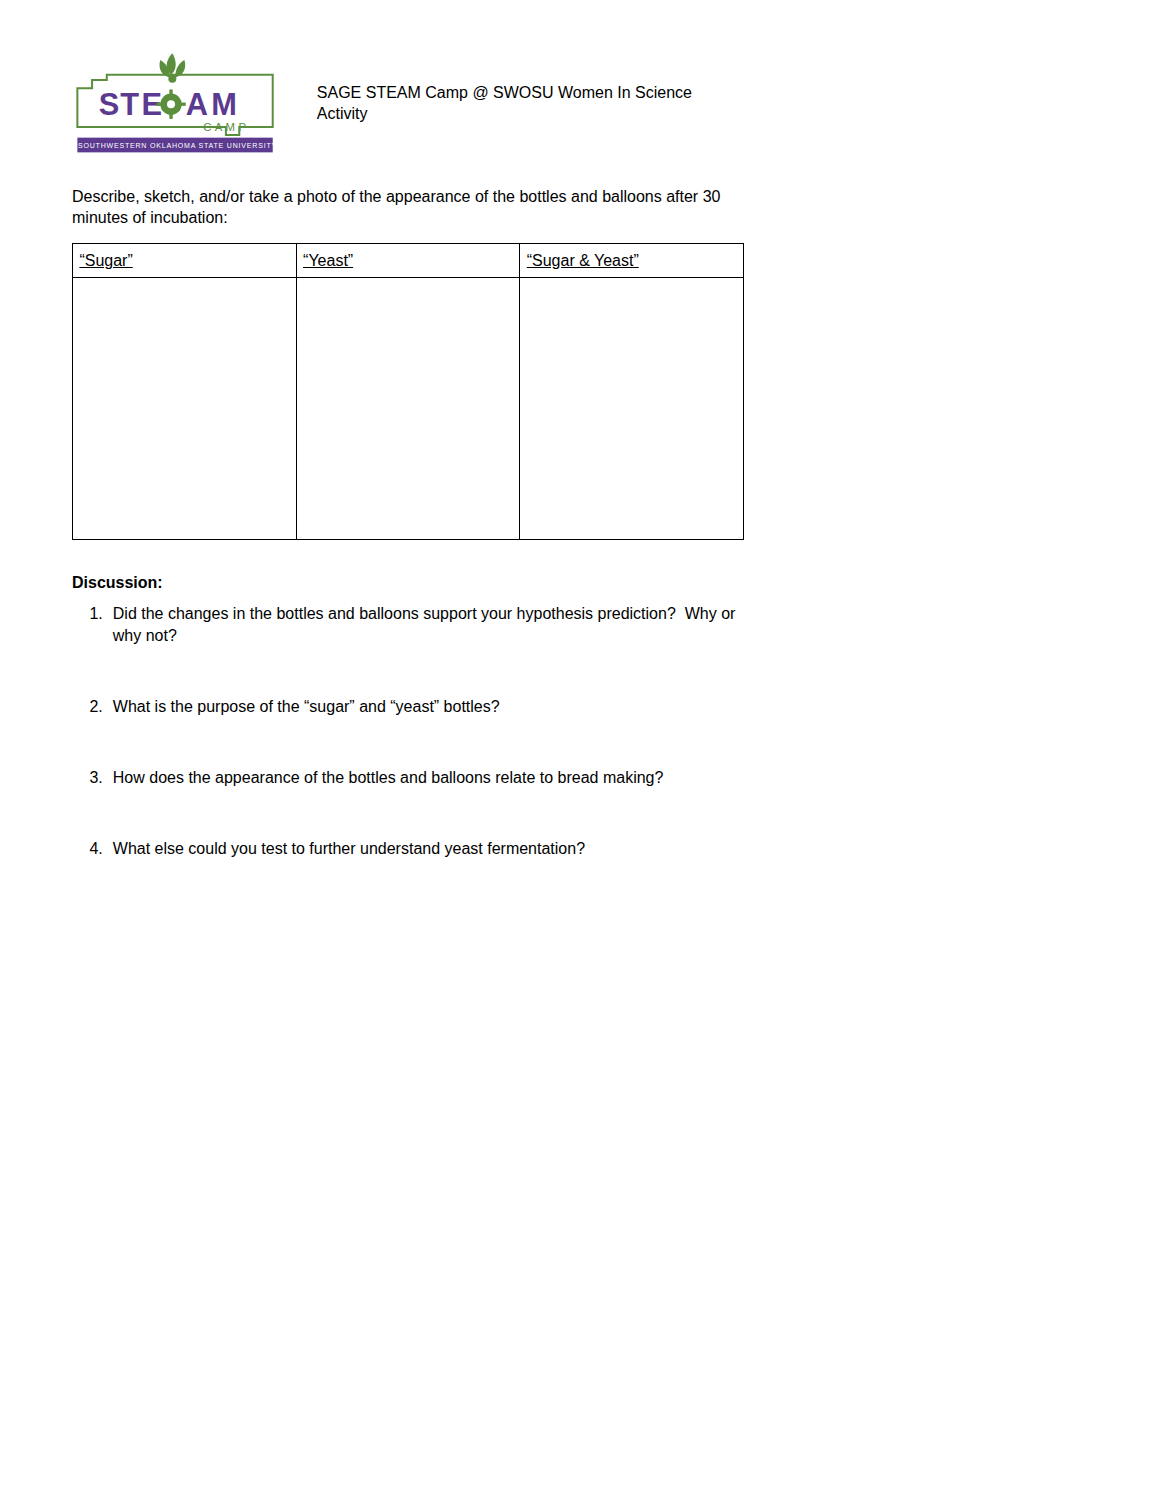STEAM Camp at Southwestern Oklahoma State University S T E A M CAMP AT SOUTHWESTERN OKLAHOMA STATE UNIVERSITY™
SAGE STEAM Camp @ SWOSU Women In Science Activity
Describe, sketch, and/or take a photo of the appearance of the bottles and balloons after 30 minutes of incubation:
| “Sugar” | “Yeast” | “Sugar & Yeast” |
| --- | --- | --- |
Discussion:
Did the changes in the bottles and balloons support your hypothesis prediction? Why or why not?
What is the purpose of the “sugar” and “yeast” bottles?
How does the appearance of the bottles and balloons relate to bread making?
What else could you test to further understand yeast fermentation?